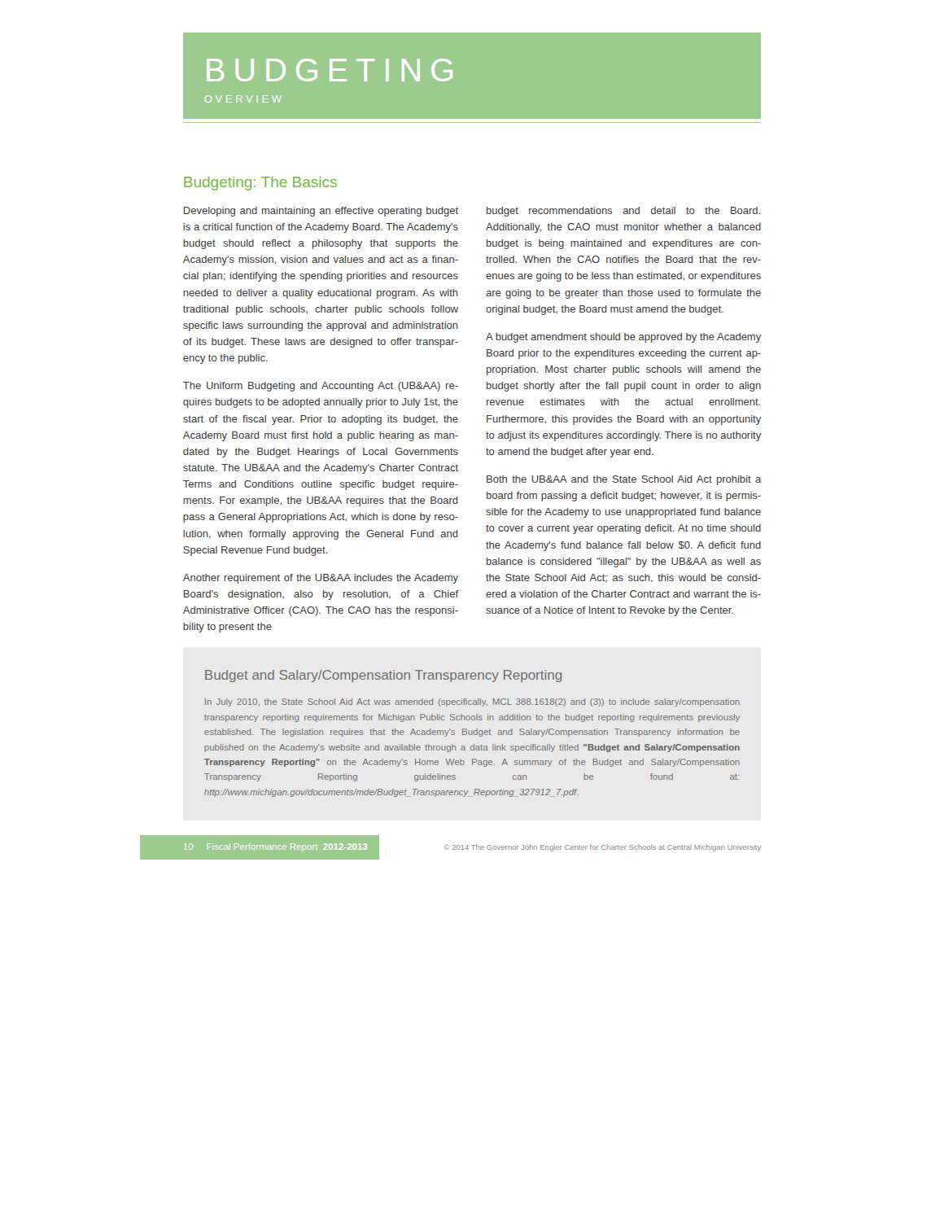Budgeting
Overview
Budgeting: The Basics
Developing and maintaining an effective operating budget is a critical function of the Academy Board. The Academy's budget should reflect a philosophy that supports the Academy's mission, vision and values and act as a financial plan; identifying the spending priorities and resources needed to deliver a quality educational program. As with traditional public schools, charter public schools follow specific laws surrounding the approval and administration of its budget. These laws are designed to offer transparency to the public.
The Uniform Budgeting and Accounting Act (UB&AA) requires budgets to be adopted annually prior to July 1st, the start of the fiscal year. Prior to adopting its budget, the Academy Board must first hold a public hearing as mandated by the Budget Hearings of Local Governments statute. The UB&AA and the Academy's Charter Contract Terms and Conditions outline specific budget requirements. For example, the UB&AA requires that the Board pass a General Appropriations Act, which is done by resolution, when formally approving the General Fund and Special Revenue Fund budget.
Another requirement of the UB&AA includes the Academy Board's designation, also by resolution, of a Chief Administrative Officer (CAO). The CAO has the responsibility to present the
budget recommendations and detail to the Board. Additionally, the CAO must monitor whether a balanced budget is being maintained and expenditures are controlled. When the CAO notifies the Board that the revenues are going to be less than estimated, or expenditures are going to be greater than those used to formulate the original budget, the Board must amend the budget.
A budget amendment should be approved by the Academy Board prior to the expenditures exceeding the current appropriation. Most charter public schools will amend the budget shortly after the fall pupil count in order to align revenue estimates with the actual enrollment. Furthermore, this provides the Board with an opportunity to adjust its expenditures accordingly. There is no authority to amend the budget after year end.
Both the UB&AA and the State School Aid Act prohibit a board from passing a deficit budget; however, it is permissible for the Academy to use unappropriated fund balance to cover a current year operating deficit. At no time should the Academy's fund balance fall below $0. A deficit fund balance is considered "illegal" by the UB&AA as well as the State School Aid Act; as such, this would be considered a violation of the Charter Contract and warrant the issuance of a Notice of Intent to Revoke by the Center.
Budget and Salary/Compensation Transparency Reporting
In July 2010, the State School Aid Act was amended (specifically, MCL 388.1618(2) and (3)) to include salary/compensation transparency reporting requirements for Michigan Public Schools in addition to the budget reporting requirements previously established. The legislation requires that the Academy's Budget and Salary/Compensation Transparency information be published on the Academy's website and available through a data link specifically titled "Budget and Salary/Compensation Transparency Reporting" on the Academy's Home Web Page. A summary of the Budget and Salary/Compensation Transparency Reporting guidelines can be found at: http://www.michigan.gov/documents/mde/Budget_Transparency_Reporting_327912_7.pdf.
10
Fiscal Performance Report 2012-2013
© 2014 The Governor John Engler Center for Charter Schools at Central Michigan University